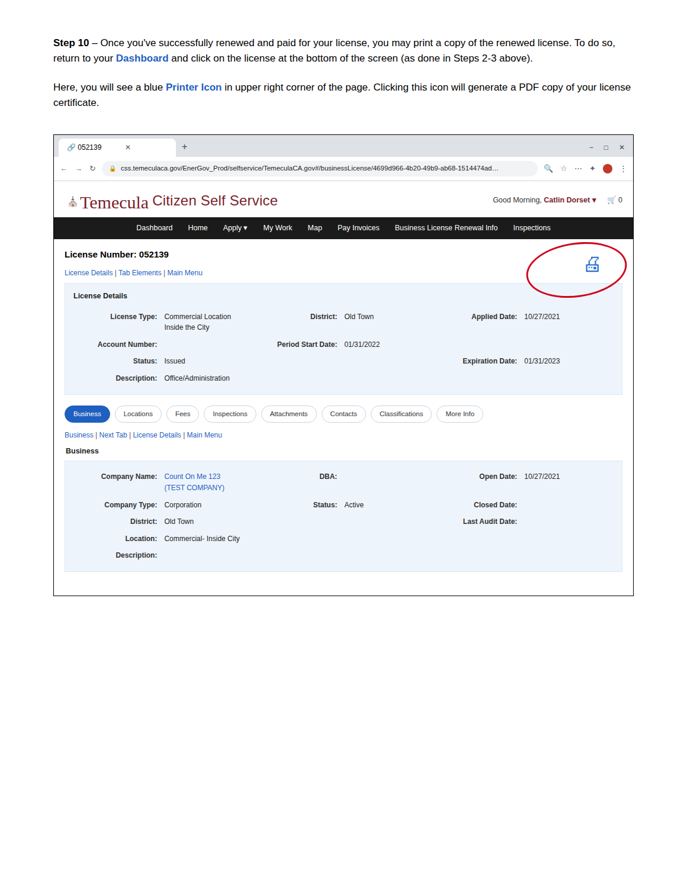Step 10 – Once you've successfully renewed and paid for your license, you may print a copy of the renewed license. To do so, return to your Dashboard and click on the license at the bottom of the screen (as done in Steps 2-3 above).
Here, you will see a blue Printer Icon in upper right corner of the page. Clicking this icon will generate a PDF copy of your license certificate.
🔗 052139 ✕
+
− □ ✕
← → ↻
🔒 css.temeculaca.gov/EnerGov_Prod/selfservice/TemeculaCA.gov#/businessLicense/4699d966-4b20-49b9-ab68-1514474ad…
🔍 ☆ ⋯ ✦ ⋮
⛪Temecula
Citizen Self Service
Good Morning, Catlin Dorset ▾ 🛒 0
Dashboard Home Apply ▾ My Work Map Pay Invoices Business License Renewal Info Inspections
🖨
License Number: 052139
License Details | Tab Elements | Main Menu
License Details
| License Type: | Commercial Location Inside the City | District: | Old Town | Applied Date: | 10/27/2021 |
| Account Number: | | Period Start Date: | 01/31/2022 | | |
| Status: | Issued | | | Expiration Date: | 01/31/2023 |
| Description: | Office/Administration |
Business Locations Fees Inspections Attachments Contacts Classifications More Info
Business | Next Tab | License Details | Main Menu
Business
| Company Name: | Count On Me 123 (TEST COMPANY) | DBA: | | Open Date: | 10/27/2021 |
| Company Type: | Corporation | Status: | Active | Closed Date: | |
| District: | Old Town | | | Last Audit Date: | |
| Location: | Commercial- Inside City |
| Description: | |